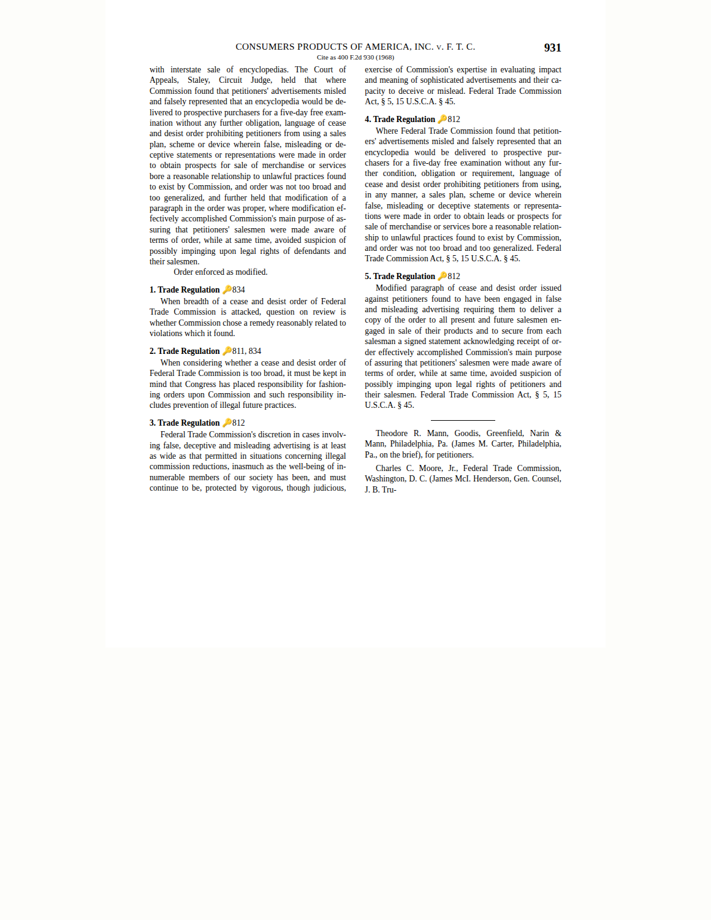CONSUMERS PRODUCTS OF AMERICA, INC. v. F. T. C. 931
Cite as 400 F.2d 930 (1968)
with interstate sale of encyclopedias. The Court of Appeals, Staley, Circuit Judge, held that where Commission found that petitioners' advertisements misled and falsely represented that an encyclopedia would be delivered to prospective purchasers for a five-day free examination without any further obligation, language of cease and desist order prohibiting petitioners from using a sales plan, scheme or device wherein false, misleading or deceptive statements or representations were made in order to obtain prospects for sale of merchandise or services bore a reasonable relationship to unlawful practices found to exist by Commission, and order was not too broad and too generalized, and further held that modification of a paragraph in the order was proper, where modification effectively accomplished Commission's main purpose of assuring that petitioners' salesmen were made aware of terms of order, while at same time, avoided suspicion of possibly impinging upon legal rights of defendants and their salesmen.
Order enforced as modified.
1. Trade Regulation 🔑834
When breadth of a cease and desist order of Federal Trade Commission is attacked, question on review is whether Commission chose a remedy reasonably related to violations which it found.
2. Trade Regulation 🔑811, 834
When considering whether a cease and desist order of Federal Trade Commission is too broad, it must be kept in mind that Congress has placed responsibility for fashioning orders upon Commission and such responsibility includes prevention of illegal future practices.
3. Trade Regulation 🔑812
Federal Trade Commission's discretion in cases involving false, deceptive and misleading advertising is at least as wide as that permitted in situations concerning illegal commission reductions, inasmuch as the well-being of innumerable members of our society has been, and must continue to be, protected by vigorous, though judicious, exercise of Commission's expertise in evaluating impact and meaning of sophisticated advertisements and their capacity to deceive or mislead. Federal Trade Commission Act, § 5, 15 U.S.C.A. § 45.
4. Trade Regulation 🔑812
Where Federal Trade Commission found that petitioners' advertisements misled and falsely represented that an encyclopedia would be delivered to prospective purchasers for a five-day free examination without any further condition, obligation or requirement, language of cease and desist order prohibiting petitioners from using, in any manner, a sales plan, scheme or device wherein false, misleading or deceptive statements or representations were made in order to obtain leads or prospects for sale of merchandise or services bore a reasonable relationship to unlawful practices found to exist by Commission, and order was not too broad and too generalized. Federal Trade Commission Act, § 5, 15 U.S.C.A. § 45.
5. Trade Regulation 🔑812
Modified paragraph of cease and desist order issued against petitioners found to have been engaged in false and misleading advertising requiring them to deliver a copy of the order to all present and future salesmen engaged in sale of their products and to secure from each salesman a signed statement acknowledging receipt of order effectively accomplished Commission's main purpose of assuring that petitioners' salesmen were made aware of terms of order, while at same time, avoided suspicion of possibly impinging upon legal rights of petitioners and their salesmen. Federal Trade Commission Act, § 5, 15 U.S.C.A. § 45.
Theodore R. Mann, Goodis, Greenfield, Narin & Mann, Philadelphia, Pa. (James M. Carter, Philadelphia, Pa., on the brief), for petitioners.
Charles C. Moore, Jr., Federal Trade Commission, Washington, D. C. (James McI. Henderson, Gen. Counsel, J. B. Tru-